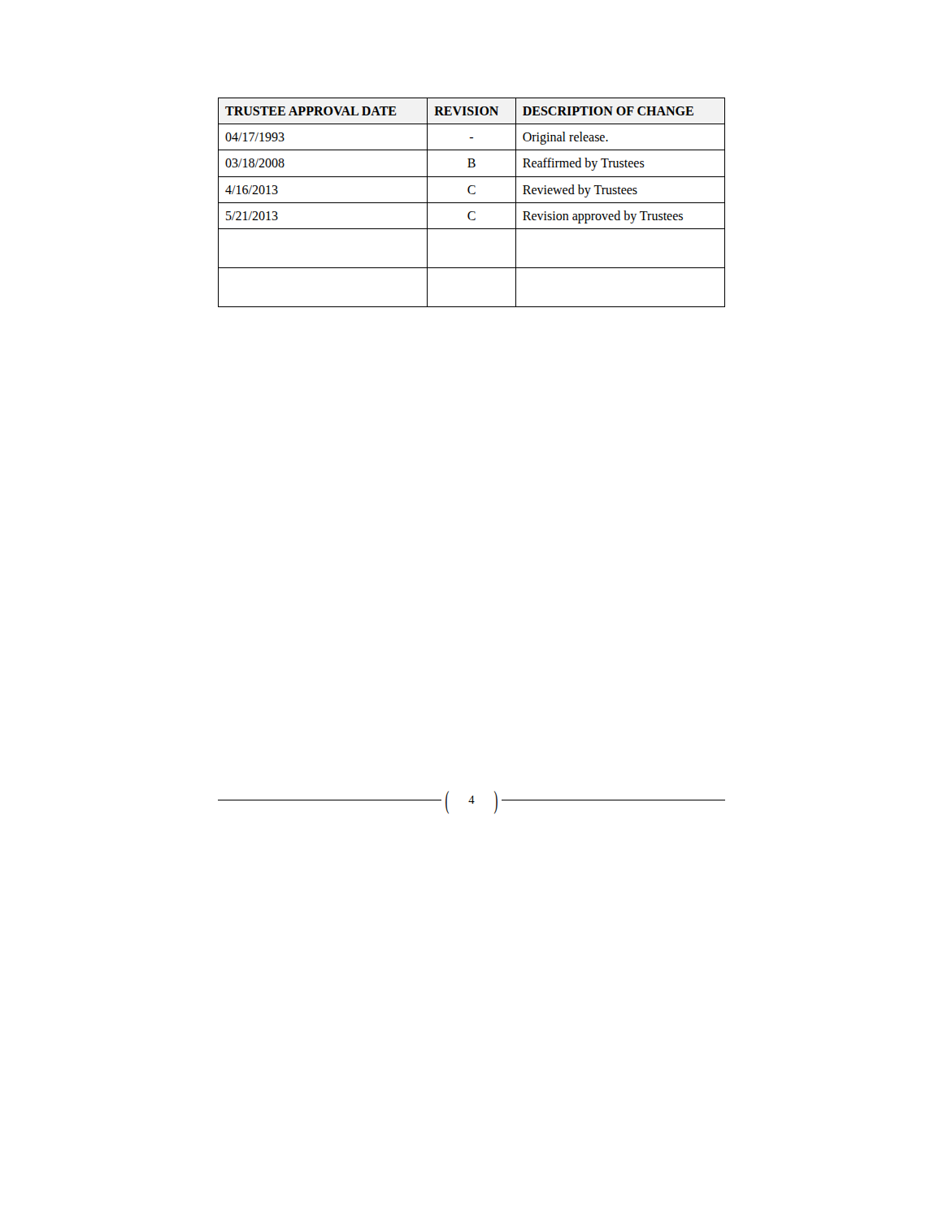| TRUSTEE APPROVAL DATE | REVISION | DESCRIPTION OF CHANGE |
| --- | --- | --- |
| 04/17/1993 | - | Original release. |
| 03/18/2008 | B | Reaffirmed by Trustees |
| 4/16/2013 | C | Reviewed by Trustees |
| 5/21/2013 | C | Revision approved by Trustees |
4